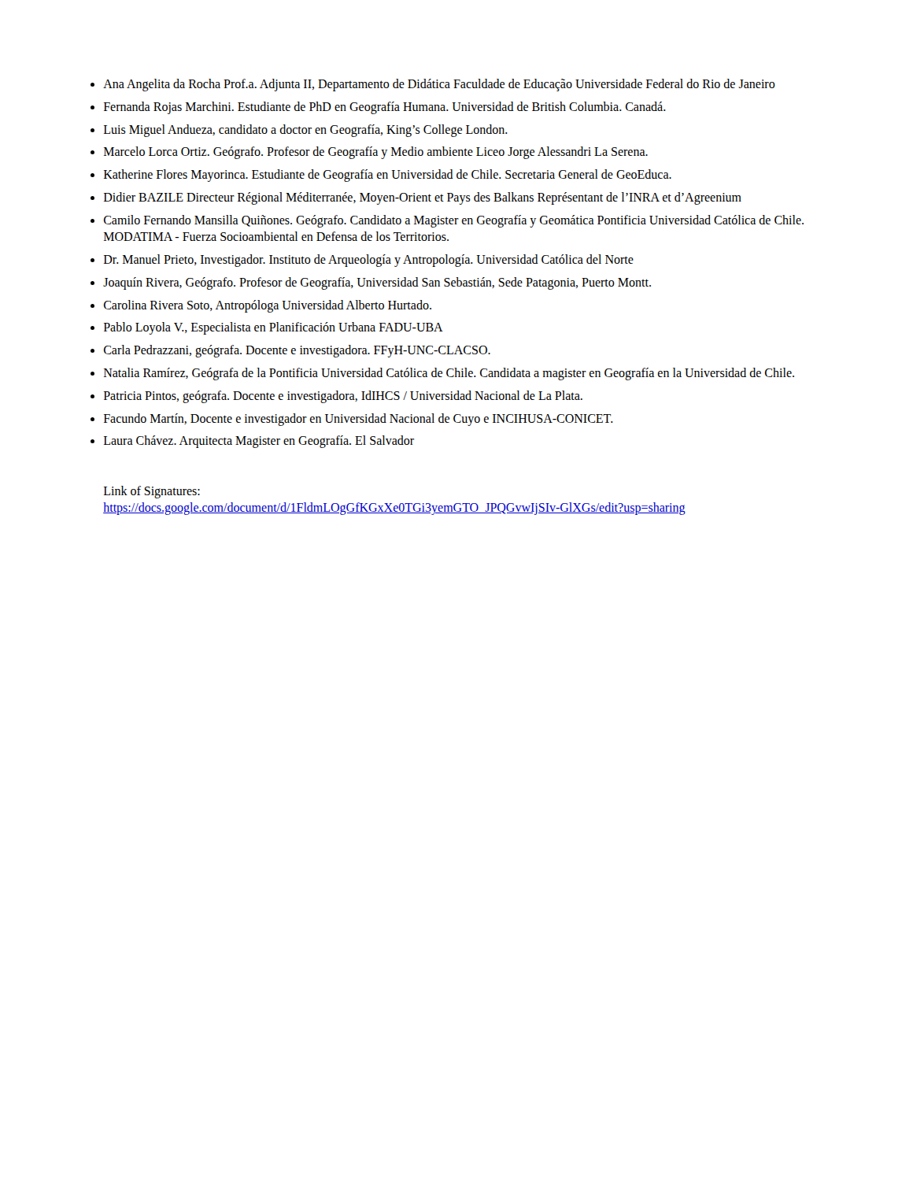Ana Angelita da Rocha Prof.a. Adjunta II, Departamento de Didática Faculdade de Educação Universidade Federal do Rio de Janeiro
Fernanda Rojas Marchini. Estudiante de PhD en Geografía Humana. Universidad de British Columbia. Canadá.
Luis Miguel Andueza, candidato a doctor en Geografía, King’s College London.
Marcelo Lorca Ortiz. Geógrafo. Profesor de Geografía y Medio ambiente Liceo Jorge Alessandri La Serena.
Katherine Flores Mayorinca. Estudiante de Geografía en Universidad de Chile. Secretaria General de GeoEduca.
Didier BAZILE Directeur Régional Méditerranée, Moyen-Orient et Pays des Balkans Représentant de l’INRA et d’Agreenium
Camilo Fernando Mansilla Quiñones. Geógrafo. Candidato a Magister en Geografía y Geomática Pontificia Universidad Católica de Chile. MODATIMA - Fuerza Socioambiental en Defensa de los Territorios.
Dr. Manuel Prieto, Investigador. Instituto de Arqueología y Antropología. Universidad Católica del Norte
Joaquín Rivera, Geógrafo. Profesor de Geografía, Universidad San Sebastián, Sede Patagonia, Puerto Montt.
Carolina Rivera Soto, Antropóloga Universidad Alberto Hurtado.
Pablo Loyola V., Especialista en Planificación Urbana FADU-UBA
Carla Pedrazzani, geógrafa. Docente e investigadora. FFyH-UNC-CLACSO.
Natalia Ramírez, Geógrafa de la Pontificia Universidad Católica de Chile. Candidata a magister en Geografía en la Universidad de Chile.
Patricia Pintos, geógrafa. Docente e investigadora, IdIHCS / Universidad Nacional de La Plata.
Facundo Martín, Docente e investigador en Universidad Nacional de Cuyo e INCIHUSA-CONICET.
Laura Chávez. Arquitecta Magister en Geografía. El Salvador
Link of Signatures:
https://docs.google.com/document/d/1FldmLOgGfKGxXe0TGi3yemGTO_JPQGvwIjSIv-GlXGs/edit?usp=sharing